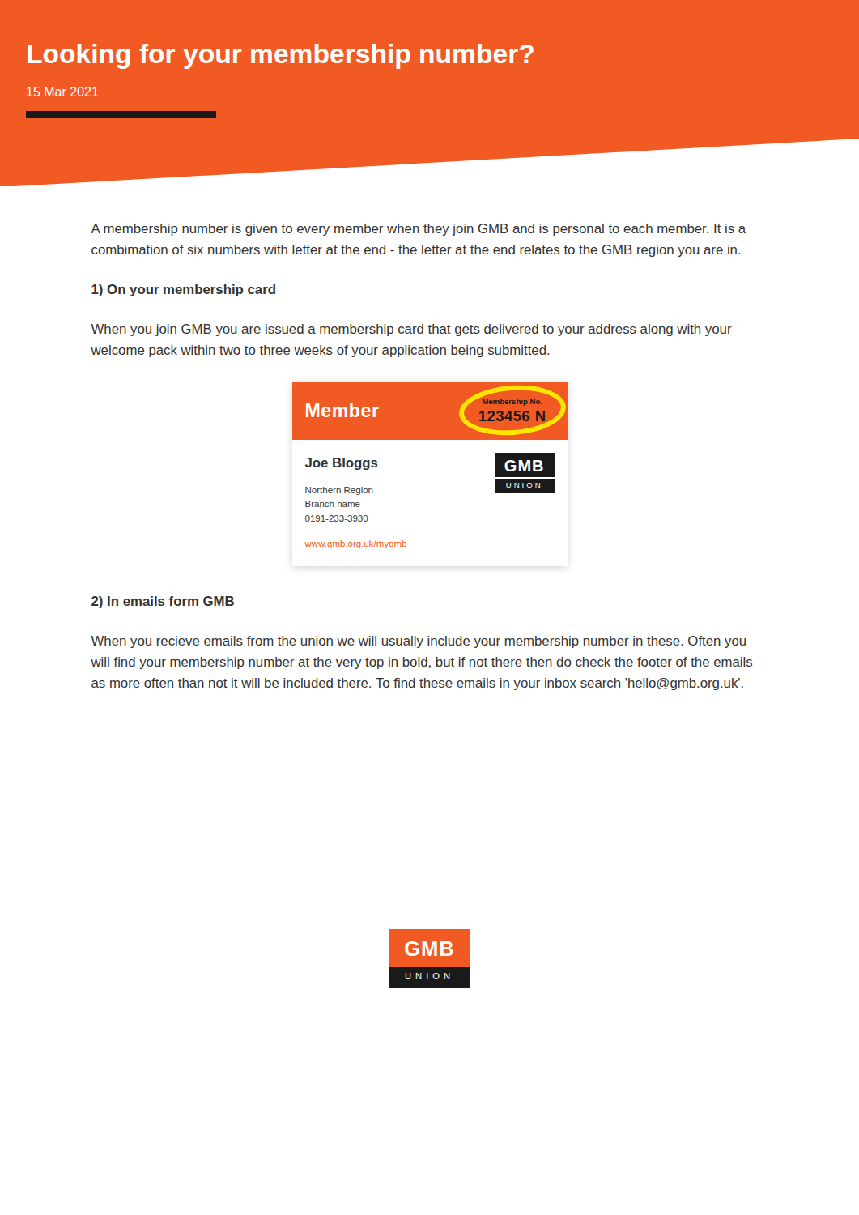Looking for your membership number?
15 Mar 2021
A membership number is given to every member when they join GMB and is personal to each member. It is a combimation of six numbers with letter at the end - the letter at the end relates to the GMB region you are in.
1) On your membership card
When you join GMB you are issued a membership card that gets delivered to your address along with your welcome pack within two to three weeks of your application being submitted.
Member Membership No. 123456 N
Joe Bloggs
Northern Region
Branch name
0191-233-3930
www.gmb.org.uk/mygmb
GMB UNION
2) In emails form GMB
When you recieve emails from the union we will usually include your membership number in these. Often you will find your membership number at the very top in bold, but if not there then do check the footer of the emails as more often than not it will be included there. To find these emails in your inbox search 'hello@gmb.org.uk'.
GMB UNION